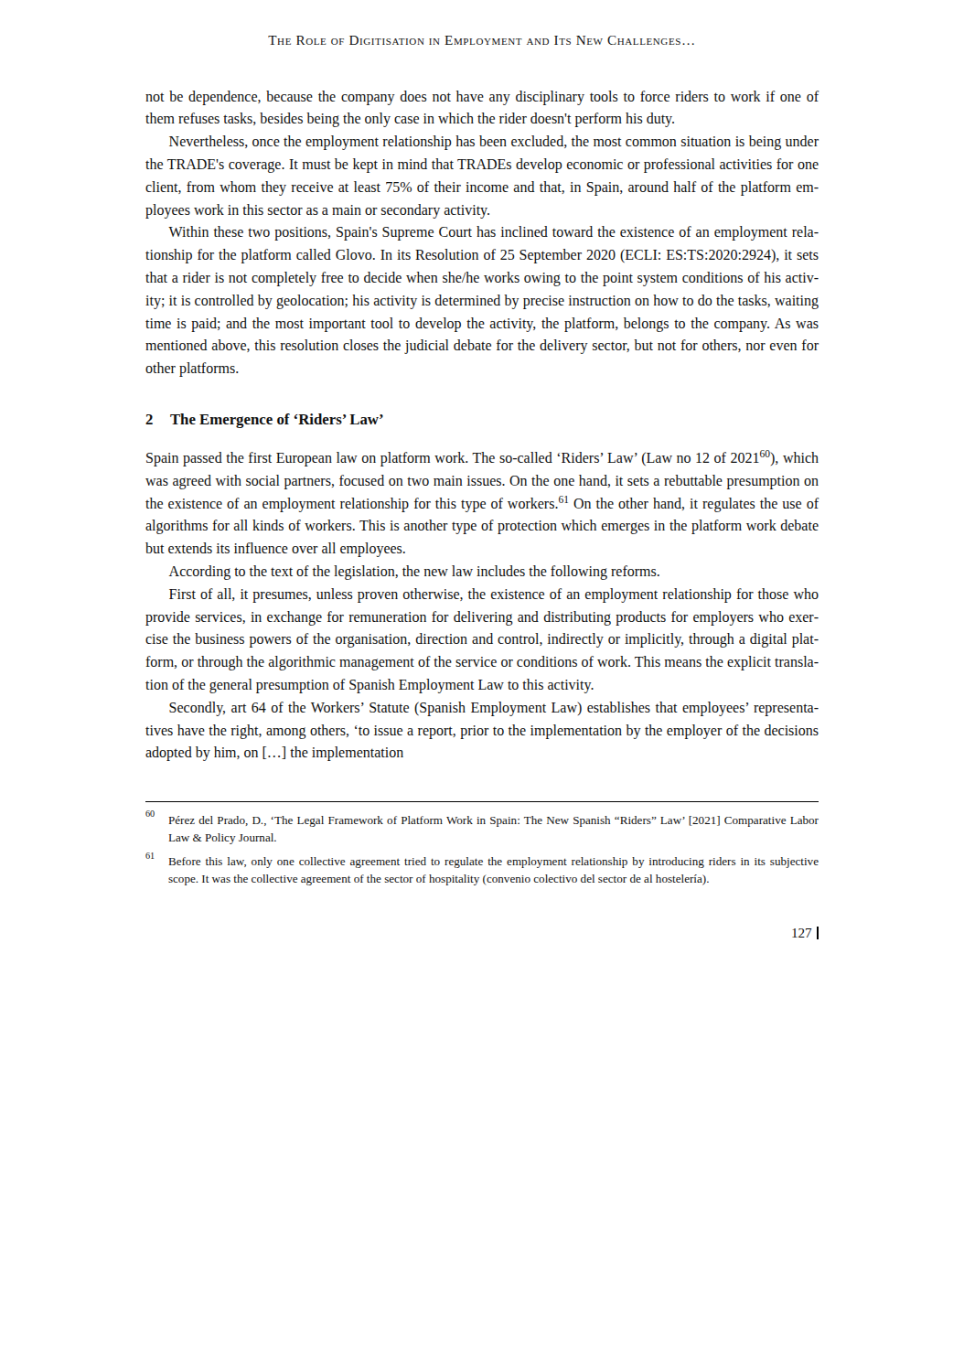The Role of Digitisation in Employment and Its New Challenges…
not be dependence, because the company does not have any disciplinary tools to force riders to work if one of them refuses tasks, besides being the only case in which the rider doesn't perform his duty.
Nevertheless, once the employment relationship has been excluded, the most common situation is being under the TRADE's coverage. It must be kept in mind that TRADEs develop economic or professional activities for one client, from whom they receive at least 75% of their income and that, in Spain, around half of the platform employees work in this sector as a main or secondary activity.
Within these two positions, Spain's Supreme Court has inclined toward the existence of an employment relationship for the platform called Glovo. In its Resolution of 25 September 2020 (ECLI: ES:TS:2020:2924), it sets that a rider is not completely free to decide when she/he works owing to the point system conditions of his activity; it is controlled by geolocation; his activity is determined by precise instruction on how to do the tasks, waiting time is paid; and the most important tool to develop the activity, the platform, belongs to the company. As was mentioned above, this resolution closes the judicial debate for the delivery sector, but not for others, nor even for other platforms.
2 The Emergence of ‘Riders’ Law’
Spain passed the first European law on platform work. The so-called ‘Riders’ Law’ (Law no 12 of 202160), which was agreed with social partners, focused on two main issues. On the one hand, it sets a rebuttable presumption on the existence of an employment relationship for this type of workers.61 On the other hand, it regulates the use of algorithms for all kinds of workers. This is another type of protection which emerges in the platform work debate but extends its influence over all employees.
According to the text of the legislation, the new law includes the following reforms.
First of all, it presumes, unless proven otherwise, the existence of an employment relationship for those who provide services, in exchange for remuneration for delivering and distributing products for employers who exercise the business powers of the organisation, direction and control, indirectly or implicitly, through a digital platform, or through the algorithmic management of the service or conditions of work. This means the explicit translation of the general presumption of Spanish Employment Law to this activity.
Secondly, art 64 of the Workers’ Statute (Spanish Employment Law) establishes that employees’ representatives have the right, among others, ‘to issue a report, prior to the implementation by the employer of the decisions adopted by him, on […] the implementation
Pérez del Prado, D., ‘The Legal Framework of Platform Work in Spain: The New Spanish “Riders” Law’ [2021] Comparative Labor Law & Policy Journal.
Before this law, only one collective agreement tried to regulate the employment relationship by introducing riders in its subjective scope. It was the collective agreement of the sector of hospitality (convenio colectivo del sector de al hostelería).
127